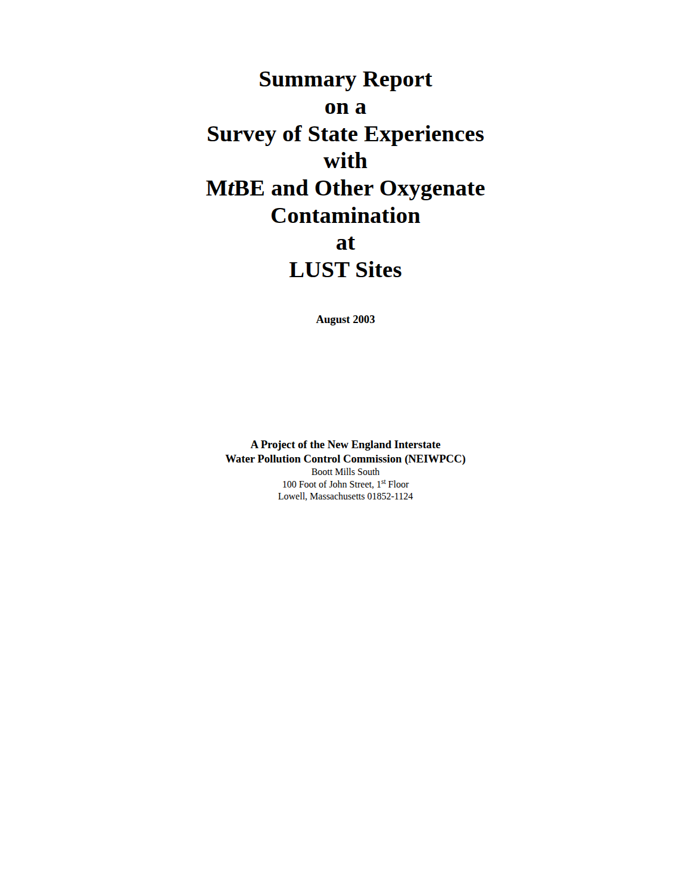Summary Report
on a
Survey of State Experiences
with
Mt BE and Other Oxygenate
Contamination
at
LUST Sites
August 2003
A Project of the New England Interstate
Water Pollution Control Commission (NEIWPCC)
Boott Mills South
100 Foot of John Street, 1st Floor
Lowell, Massachusetts 01852-1124